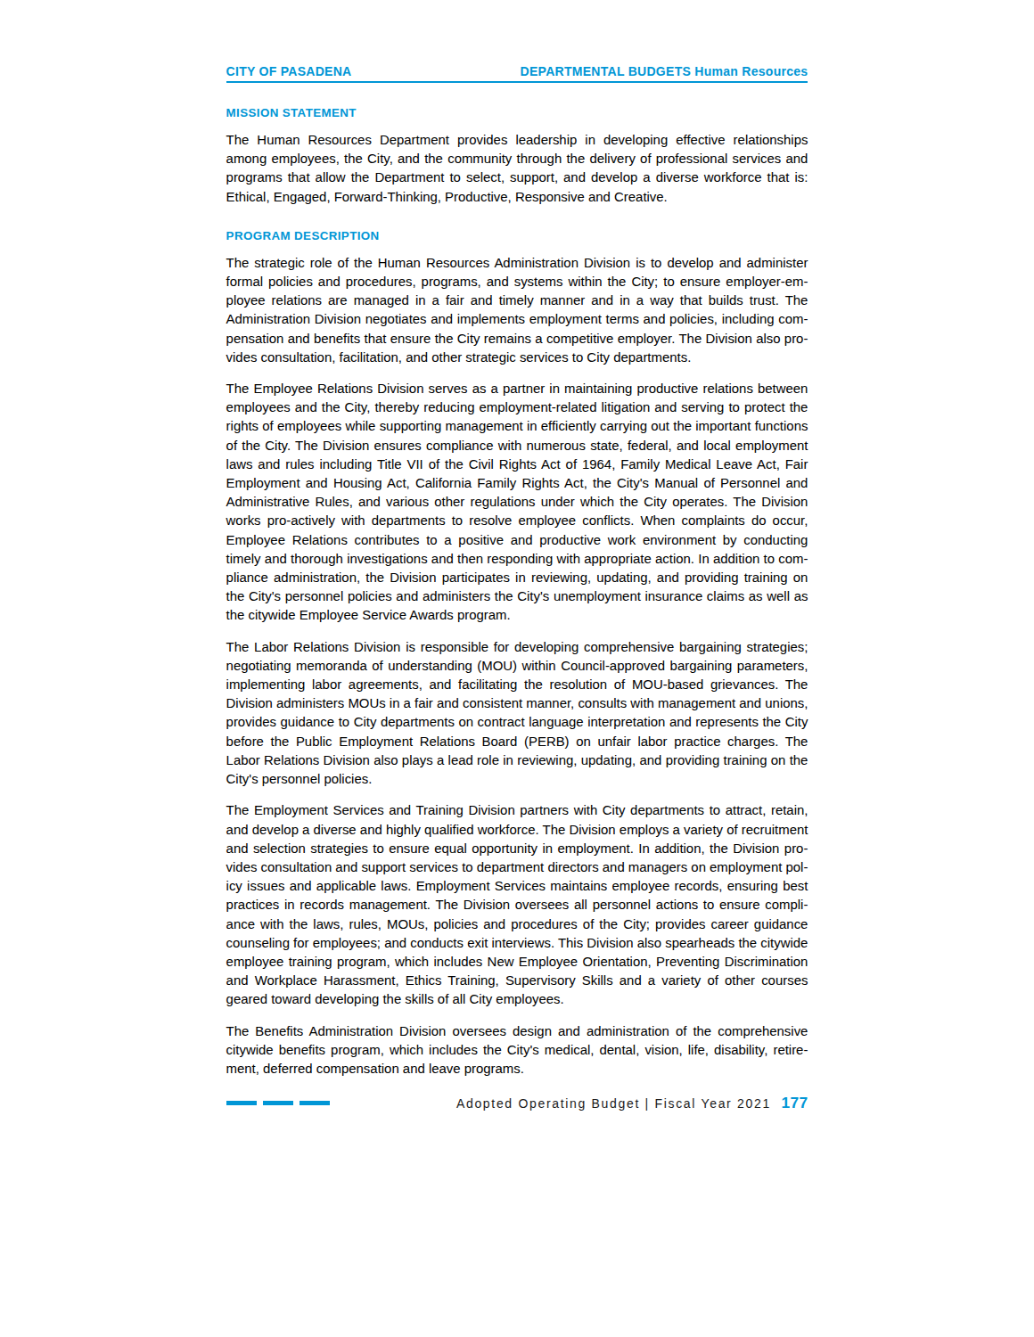City of Pasadena
Departmental Budgets Human Resources
Mission Statement
The Human Resources Department provides leadership in developing effective relationships among employees, the City, and the community through the delivery of professional services and programs that allow the Department to select, support, and develop a diverse workforce that is: Ethical, Engaged, Forward-Thinking, Productive, Responsive and Creative.
Program Description
The strategic role of the Human Resources Administration Division is to develop and administer formal policies and procedures, programs, and systems within the City; to ensure employer-employee relations are managed in a fair and timely manner and in a way that builds trust. The Administration Division negotiates and implements employment terms and policies, including compensation and benefits that ensure the City remains a competitive employer. The Division also provides consultation, facilitation, and other strategic services to City departments.
The Employee Relations Division serves as a partner in maintaining productive relations between employees and the City, thereby reducing employment-related litigation and serving to protect the rights of employees while supporting management in efficiently carrying out the important functions of the City. The Division ensures compliance with numerous state, federal, and local employment laws and rules including Title VII of the Civil Rights Act of 1964, Family Medical Leave Act, Fair Employment and Housing Act, California Family Rights Act, the City's Manual of Personnel and Administrative Rules, and various other regulations under which the City operates. The Division works pro-actively with departments to resolve employee conflicts. When complaints do occur, Employee Relations contributes to a positive and productive work environment by conducting timely and thorough investigations and then responding with appropriate action. In addition to compliance administration, the Division participates in reviewing, updating, and providing training on the City's personnel policies and administers the City's unemployment insurance claims as well as the citywide Employee Service Awards program.
The Labor Relations Division is responsible for developing comprehensive bargaining strategies; negotiating memoranda of understanding (MOU) within Council-approved bargaining parameters, implementing labor agreements, and facilitating the resolution of MOU-based grievances. The Division administers MOUs in a fair and consistent manner, consults with management and unions, provides guidance to City departments on contract language interpretation and represents the City before the Public Employment Relations Board (PERB) on unfair labor practice charges. The Labor Relations Division also plays a lead role in reviewing, updating, and providing training on the City's personnel policies.
The Employment Services and Training Division partners with City departments to attract, retain, and develop a diverse and highly qualified workforce. The Division employs a variety of recruitment and selection strategies to ensure equal opportunity in employment. In addition, the Division provides consultation and support services to department directors and managers on employment policy issues and applicable laws. Employment Services maintains employee records, ensuring best practices in records management. The Division oversees all personnel actions to ensure compliance with the laws, rules, MOUs, policies and procedures of the City; provides career guidance counseling for employees; and conducts exit interviews. This Division also spearheads the citywide employee training program, which includes New Employee Orientation, Preventing Discrimination and Workplace Harassment, Ethics Training, Supervisory Skills and a variety of other courses geared toward developing the skills of all City employees.
The Benefits Administration Division oversees design and administration of the comprehensive citywide benefits program, which includes the City's medical, dental, vision, life, disability, retirement, deferred compensation and leave programs.
Adopted Operating Budget | Fiscal Year 2021 177